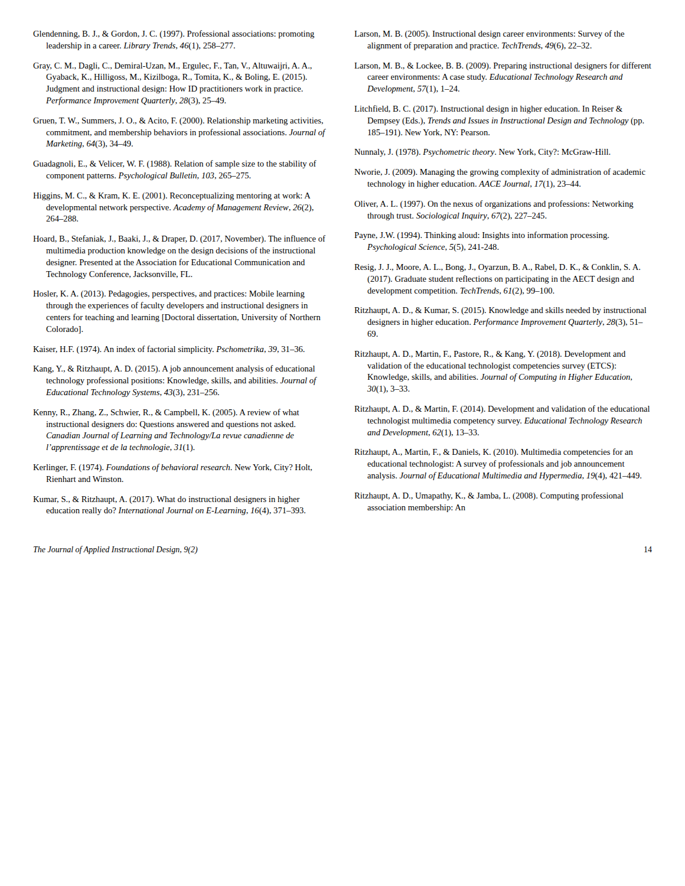Glendenning, B. J., & Gordon, J. C. (1997). Professional associations: promoting leadership in a career. Library Trends, 46(1), 258–277.
Gray, C. M., Dagli, C., Demiral-Uzan, M., Ergulec, F., Tan, V., Altuwaijri, A. A., Gyaback, K., Hilligoss, M., Kizilboga, R., Tomita, K., & Boling, E. (2015). Judgment and instructional design: How ID practitioners work in practice. Performance Improvement Quarterly, 28(3), 25–49.
Gruen, T. W., Summers, J. O., & Acito, F. (2000). Relationship marketing activities, commitment, and membership behaviors in professional associations. Journal of Marketing, 64(3), 34–49.
Guadagnoli, E., & Velicer, W. F. (1988). Relation of sample size to the stability of component patterns. Psychological Bulletin, 103, 265–275.
Higgins, M. C., & Kram, K. E. (2001). Reconceptualizing mentoring at work: A developmental network perspective. Academy of Management Review, 26(2), 264–288.
Hoard, B., Stefaniak, J., Baaki, J., & Draper, D. (2017, November). The influence of multimedia production knowledge on the design decisions of the instructional designer. Presented at the Association for Educational Communication and Technology Conference, Jacksonville, FL.
Hosler, K. A. (2013). Pedagogies, perspectives, and practices: Mobile learning through the experiences of faculty developers and instructional designers in centers for teaching and learning [Doctoral dissertation, University of Northern Colorado].
Kaiser, H.F. (1974). An index of factorial simplicity. Pschometrika, 39, 31–36.
Kang, Y., & Ritzhaupt, A. D. (2015). A job announcement analysis of educational technology professional positions: Knowledge, skills, and abilities. Journal of Educational Technology Systems, 43(3), 231–256.
Kenny, R., Zhang, Z., Schwier, R., & Campbell, K. (2005). A review of what instructional designers do: Questions answered and questions not asked. Canadian Journal of Learning and Technology/La revue canadienne de l’apprentissage et de la technologie, 31(1).
Kerlinger, F. (1974). Foundations of behavioral research. New York, City? Holt, Rienhart and Winston.
Kumar, S., & Ritzhaupt, A. (2017). What do instructional designers in higher education really do? International Journal on E-Learning, 16(4), 371–393.
Larson, M. B. (2005). Instructional design career environments: Survey of the alignment of preparation and practice. TechTrends, 49(6), 22–32.
Larson, M. B., & Lockee, B. B. (2009). Preparing instructional designers for different career environments: A case study. Educational Technology Research and Development, 57(1), 1–24.
Litchfield, B. C. (2017). Instructional design in higher education. In Reiser & Dempsey (Eds.), Trends and Issues in Instructional Design and Technology (pp. 185–191). New York, NY: Pearson.
Nunnaly, J. (1978). Psychometric theory. New York, City?: McGraw-Hill.
Nworie, J. (2009). Managing the growing complexity of administration of academic technology in higher education. AACE Journal, 17(1), 23–44.
Oliver, A. L. (1997). On the nexus of organizations and professions: Networking through trust. Sociological Inquiry, 67(2), 227–245.
Payne, J.W. (1994). Thinking aloud: Insights into information processing. Psychological Science, 5(5), 241-248.
Resig, J. J., Moore, A. L., Bong, J., Oyarzun, B. A., Rabel, D. K., & Conklin, S. A. (2017). Graduate student reflections on participating in the AECT design and development competition. TechTrends, 61(2), 99–100.
Ritzhaupt, A. D., & Kumar, S. (2015). Knowledge and skills needed by instructional designers in higher education. Performance Improvement Quarterly, 28(3), 51–69.
Ritzhaupt, A. D., Martin, F., Pastore, R., & Kang, Y. (2018). Development and validation of the educational technologist competencies survey (ETCS): Knowledge, skills, and abilities. Journal of Computing in Higher Education, 30(1), 3–33.
Ritzhaupt, A. D., & Martin, F. (2014). Development and validation of the educational technologist multimedia competency survey. Educational Technology Research and Development, 62(1), 13–33.
Ritzhaupt, A., Martin, F., & Daniels, K. (2010). Multimedia competencies for an educational technologist: A survey of professionals and job announcement analysis. Journal of Educational Multimedia and Hypermedia, 19(4), 421–449.
Ritzhaupt, A. D., Umapathy, K., & Jamba, L. (2008). Computing professional association membership: An
The Journal of Applied Instructional Design, 9(2) 14